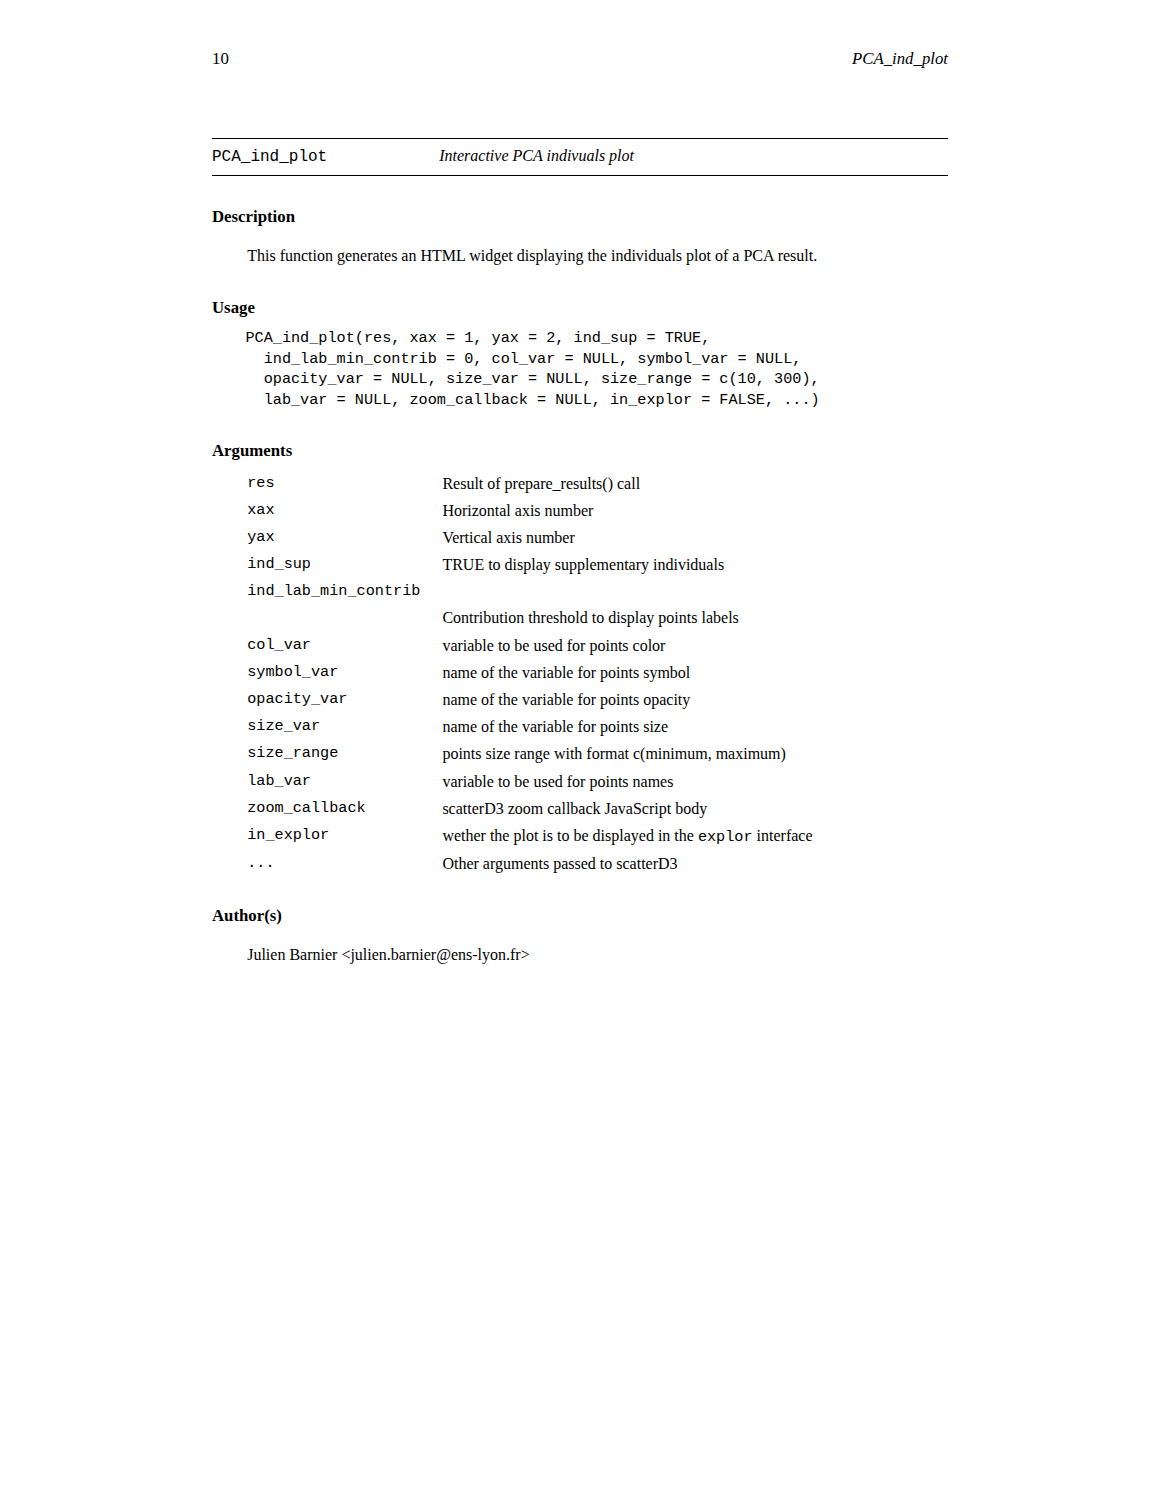10 PCA_ind_plot
PCA_ind_plot Interactive PCA indivuals plot
Description
This function generates an HTML widget displaying the individuals plot of a PCA result.
Usage
PCA_ind_plot(res, xax = 1, yax = 2, ind_sup = TRUE,
  ind_lab_min_contrib = 0, col_var = NULL, symbol_var = NULL,
  opacity_var = NULL, size_var = NULL, size_range = c(10, 300),
  lab_var = NULL, zoom_callback = NULL, in_explor = FALSE, ...)
Arguments
res
Result of prepare_results() call
xax
Horizontal axis number
yax
Vertical axis number
ind_sup
TRUE to display supplementary individuals
ind_lab_min_contrib
Contribution threshold to display points labels
col_var
variable to be used for points color
symbol_var
name of the variable for points symbol
opacity_var
name of the variable for points opacity
size_var
name of the variable for points size
size_range
points size range with format c(minimum, maximum)
lab_var
variable to be used for points names
zoom_callback
scatterD3 zoom callback JavaScript body
in_explor
wether the plot is to be displayed in the explor interface
...
Other arguments passed to scatterD3
Author(s)
Julien Barnier <julien.barnier@ens-lyon.fr>